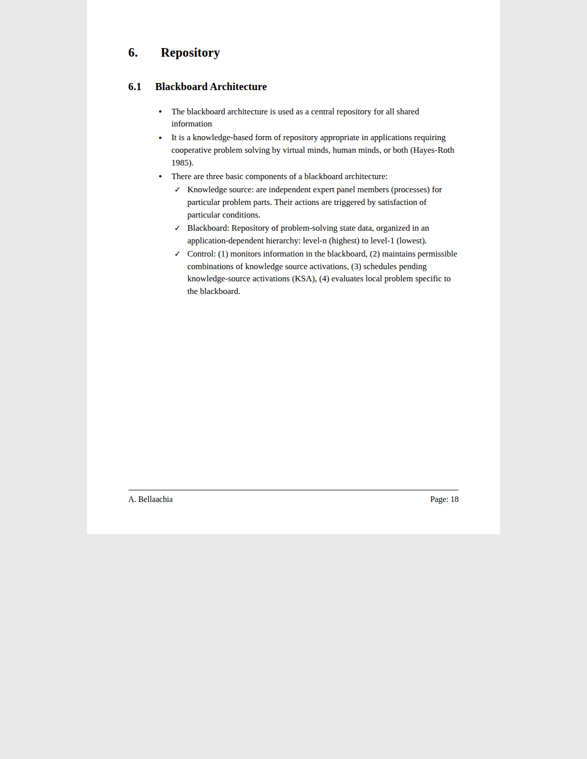6. Repository
6.1 Blackboard Architecture
The blackboard architecture is used as a central repository for all shared information
It is a knowledge-based form of repository appropriate in applications requiring cooperative problem solving by virtual minds, human minds, or both (Hayes-Roth 1985).
There are three basic components of a blackboard architecture:
Knowledge source: are independent expert panel members (processes) for particular problem parts. Their actions are triggered by satisfaction of particular conditions.
Blackboard: Repository of problem-solving state data, organized in an application-dependent hierarchy: level-n (highest) to level-1 (lowest).
Control: (1) monitors information in the blackboard, (2) maintains permissible combinations of knowledge source activations, (3) schedules pending knowledge-source activations (KSA), (4) evaluates local problem specific to the blackboard.
A. Bellaachia Page: 18